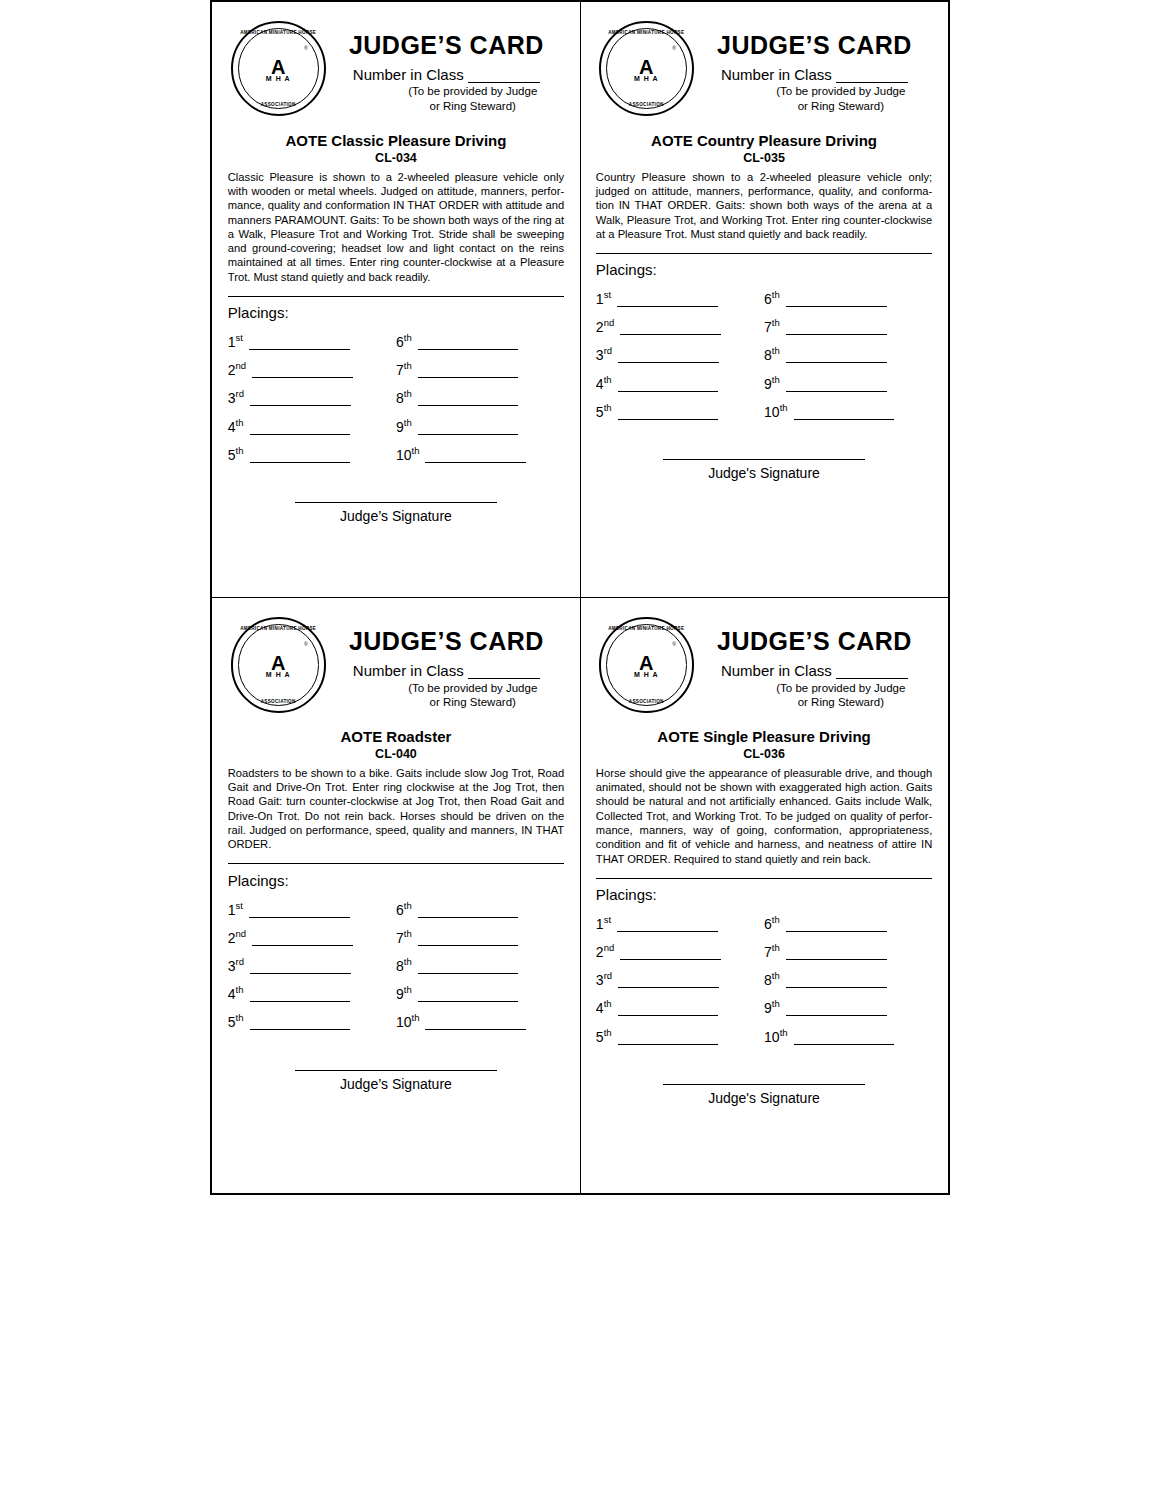| AMERICAN MINIATURE HORSE ASSOCIATION ® A M H A JUDGE’S CARD Number in Class (To be provided by Judge or Ring Steward) AOTE Classic Pleasure Driving CL-034 Classic Pleasure is shown to a 2-wheeled pleasure vehicle only with wooden or metal wheels. Judged on attitude, manners, performance, quality and conformation IN THAT ORDER with attitude and manners PARAMOUNT. Gaits: To be shown both ways of the ring at a Walk, Pleasure Trot and Working Trot. Stride shall be sweeping and ground-covering; headset low and light contact on the reins maintained at all times. Enter ring counter-clockwise at a Pleasure Trot. Must stand quietly and back readily. Placings: / 1 st / 6 th / / 2 nd / 7 th / / 3 rd / 8 th / / 4 th / 9 th / / 5 th / 10 th / Judge’s Signature | AMERICAN MINIATURE HORSE ASSOCIATION ® A M H A JUDGE’S CARD Number in Class (To be provided by Judge or Ring Steward) AOTE Country Pleasure Driving CL-035 Country Pleasure shown to a 2-wheeled pleasure vehicle only; judged on attitude, manners, performance, quality, and conformation IN THAT ORDER. Gaits: shown both ways of the arena at a Walk, Pleasure Trot, and Working Trot. Enter ring counter-clockwise at a Pleasure Trot. Must stand quietly and back readily. Placings: / 1 st / 6 th / / 2 nd / 7 th / / 3 rd / 8 th / / 4 th / 9 th / / 5 th / 10 th / Judge's Signature |
| AMERICAN MINIATURE HORSE ASSOCIATION ® A M H A JUDGE’S CARD Number in Class (To be provided by Judge or Ring Steward) AOTE Roadster CL-040 Roadsters to be shown to a bike. Gaits include slow Jog Trot, Road Gait and Drive-On Trot. Enter ring clockwise at the Jog Trot, then Road Gait: turn counter-clockwise at Jog Trot, then Road Gait and Drive-On Trot. Do not rein back. Horses should be driven on the rail. Judged on performance, speed, quality and manners, IN THAT ORDER. Placings: / 1 st / 6 th / / 2 nd / 7 th / / 3 rd / 8 th / / 4 th / 9 th / / 5 th / 10 th / Judge’s Signature | AMERICAN MINIATURE HORSE ASSOCIATION ® A M H A JUDGE’S CARD Number in Class (To be provided by Judge or Ring Steward) AOTE Single Pleasure Driving CL-036 Horse should give the appearance of pleasurable drive, and though animated, should not be shown with exaggerated high action. Gaits should be natural and not artificially enhanced. Gaits include Walk, Collected Trot, and Working Trot. To be judged on quality of performance, manners, way of going, conformation, appropriateness, condition and fit of vehicle and harness, and neatness of attire IN THAT ORDER. Required to stand quietly and rein back. Placings: / 1 st / 6 th / / 2 nd / 7 th / / 3 rd / 8 th / / 4 th / 9 th / / 5 th / 10 th / Judge's Signature |